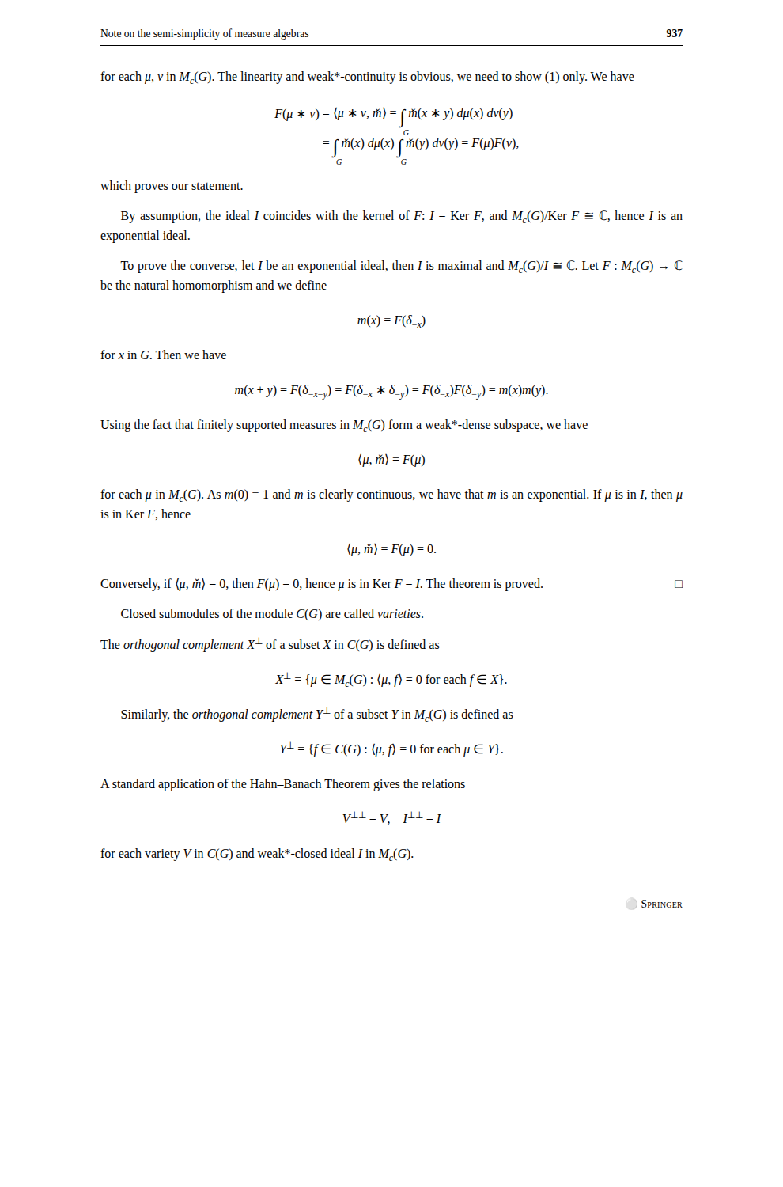Note on the semi-simplicity of measure algebras 937
for each μ, ν in Mc(G). The linearity and weak*-continuity is obvious, we need to show (1) only. We have
F(μ ∗ ν) = ⟨μ ∗ ν, m̌⟩ = ∫G m̌(x ∗ y) dμ(x) dν(y) = ∫G m̌(x) dμ(x) ∫G m̌(y) dν(y) = F(μ)F(ν),
which proves our statement.
By assumption, the ideal I coincides with the kernel of F: I = Ker F, and Mc(G)/Ker F ≅ ℂ, hence I is an exponential ideal.
To prove the converse, let I be an exponential ideal, then I is maximal and Mc(G)/I ≅ ℂ. Let F : Mc(G) → ℂ be the natural homomorphism and we define
m(x) = F(δ−x)
for x in G. Then we have
m(x + y) = F(δ−x−y) = F(δ−x ∗ δ−y) = F(δ−x)F(δ−y) = m(x)m(y).
Using the fact that finitely supported measures in Mc(G) form a weak*-dense subspace, we have
⟨μ, m̌⟩ = F(μ)
for each μ in Mc(G). As m(0) = 1 and m is clearly continuous, we have that m is an exponential. If μ is in I, then μ is in Ker F, hence
⟨μ, m̌⟩ = F(μ) = 0.
Conversely, if ⟨μ, m̌⟩ = 0, then F(μ) = 0, hence μ is in Ker F = I. The theorem is proved. □
Closed submodules of the module C(G) are called varieties.
The orthogonal complement X⊥ of a subset X in C(G) is defined as
X⊥ = {μ ∈ Mc(G) : ⟨μ, f⟩ = 0 for each f ∈ X}.
Similarly, the orthogonal complement Y⊥ of a subset Y in Mc(G) is defined as
Y⊥ = {f ∈ C(G) : ⟨μ, f⟩ = 0 for each μ ∈ Y}.
A standard application of the Hahn–Banach Theorem gives the relations
V⊥⊥ = V, I⊥⊥ = I
for each variety V in C(G) and weak*-closed ideal I in Mc(G).
⚪ Springer